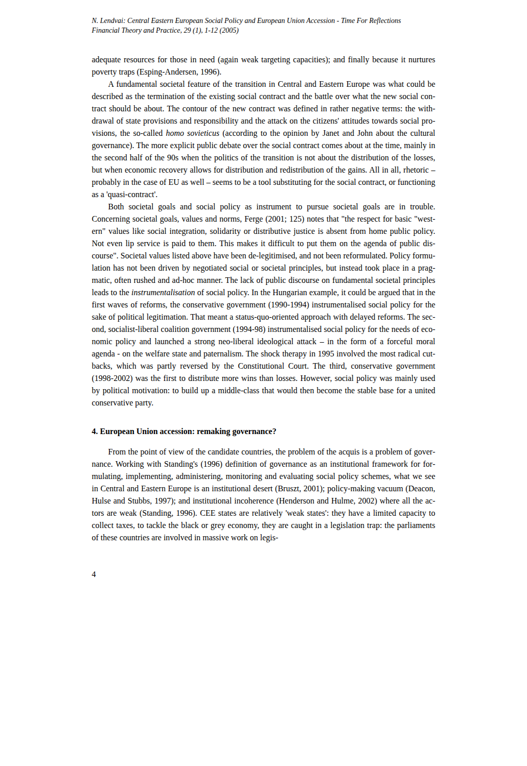N. Lendvai: Central Eastern European Social Policy and European Union Accession - Time For Reflections
Financial Theory and Practice, 29 (1), 1-12 (2005)
adequate resources for those in need (again weak targeting capacities); and finally because it nurtures poverty traps (Esping-Andersen, 1996).
A fundamental societal feature of the transition in Central and Eastern Europe was what could be described as the termination of the existing social contract and the battle over what the new social contract should be about. The contour of the new contract was defined in rather negative terms: the withdrawal of state provisions and responsibility and the attack on the citizens' attitudes towards social provisions, the so-called homo sovieticus (according to the opinion by Janet and John about the cultural governance). The more explicit public debate over the social contract comes about at the time, mainly in the second half of the 90s when the politics of the transition is not about the distribution of the losses, but when economic recovery allows for distribution and redistribution of the gains. All in all, rhetoric – probably in the case of EU as well – seems to be a tool substituting for the social contract, or functioning as a 'quasi-contract'.
Both societal goals and social policy as instrument to pursue societal goals are in trouble. Concerning societal goals, values and norms, Ferge (2001; 125) notes that "the respect for basic "western" values like social integration, solidarity or distributive justice is absent from home public policy. Not even lip service is paid to them. This makes it difficult to put them on the agenda of public discourse". Societal values listed above have been de-legitimised, and not been reformulated. Policy formulation has not been driven by negotiated social or societal principles, but instead took place in a pragmatic, often rushed and ad-hoc manner. The lack of public discourse on fundamental societal principles leads to the instrumentalisation of social policy. In the Hungarian example, it could be argued that in the first waves of reforms, the conservative government (1990-1994) instrumentalised social policy for the sake of political legitimation. That meant a status-quo-oriented approach with delayed reforms. The second, socialist-liberal coalition government (1994-98) instrumentalised social policy for the needs of economic policy and launched a strong neo-liberal ideological attack – in the form of a forceful moral agenda - on the welfare state and paternalism. The shock therapy in 1995 involved the most radical cutbacks, which was partly reversed by the Constitutional Court. The third, conservative government (1998-2002) was the first to distribute more wins than losses. However, social policy was mainly used by political motivation: to build up a middle-class that would then become the stable base for a united conservative party.
4. European Union accession: remaking governance?
From the point of view of the candidate countries, the problem of the acquis is a problem of governance. Working with Standing's (1996) definition of governance as an institutional framework for formulating, implementing, administering, monitoring and evaluating social policy schemes, what we see in Central and Eastern Europe is an institutional desert (Bruszt, 2001); policy-making vacuum (Deacon, Hulse and Stubbs, 1997); and institutional incoherence (Henderson and Hulme, 2002) where all the actors are weak (Standing, 1996). CEE states are relatively 'weak states': they have a limited capacity to collect taxes, to tackle the black or grey economy, they are caught in a legislation trap: the parliaments of these countries are involved in massive work on legis-
4